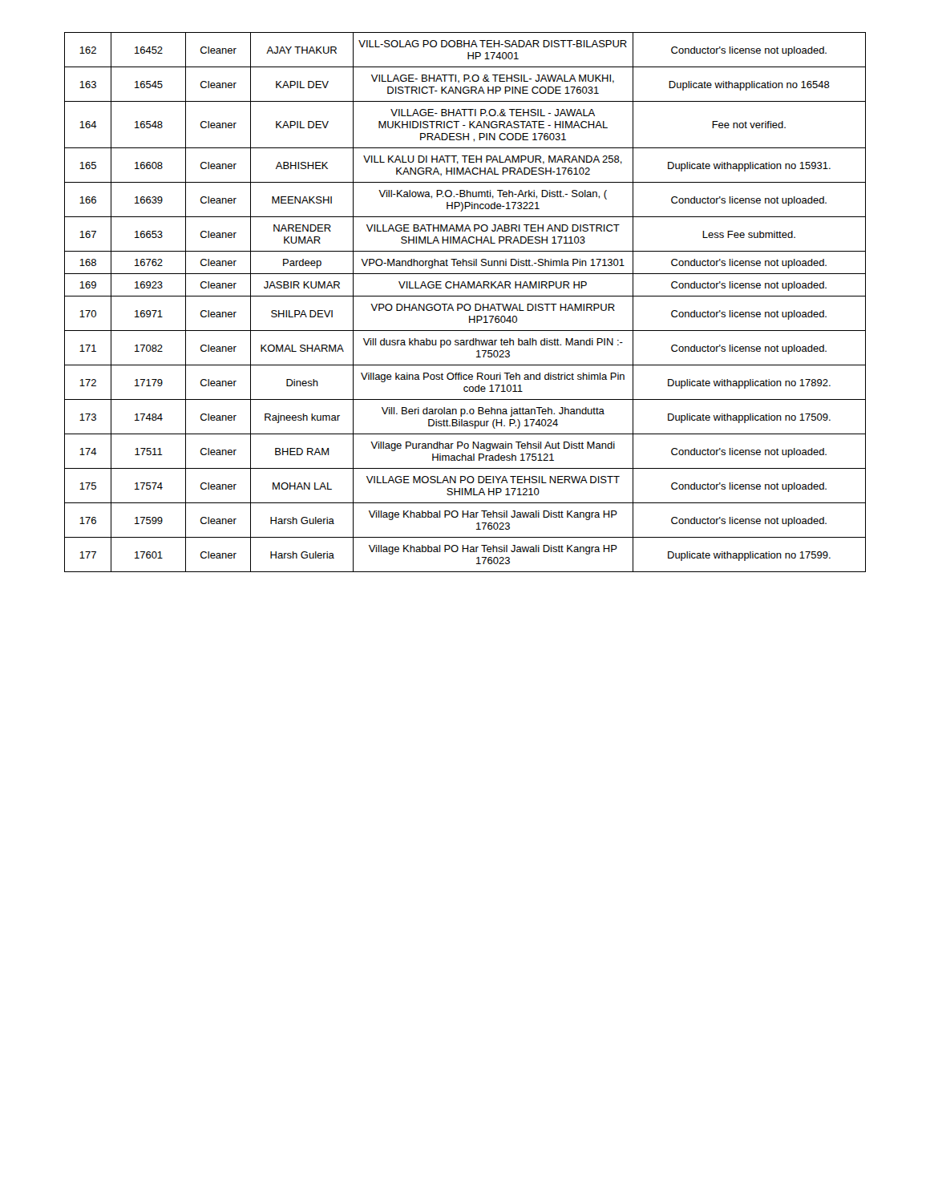| 162 | 16452 | Cleaner | AJAY THAKUR | VILL-SOLAG PO DOBHA TEH-SADAR DISTT-BILASPUR HP 174001 | Conductor's license not uploaded. |
| 163 | 16545 | Cleaner | KAPIL DEV | VILLAGE- BHATTI, P.O & TEHSIL- JAWALA MUKHI, DISTRICT- KANGRA HP PINE CODE 176031 | Duplicate withapplication no 16548 |
| 164 | 16548 | Cleaner | KAPIL DEV | VILLAGE- BHATTI P.O.& TEHSIL - JAWALA MUKHIDISTRICT - KANGRASTATE - HIMACHAL PRADESH , PIN CODE 176031 | Fee not verified. |
| 165 | 16608 | Cleaner | ABHISHEK | VILL KALU DI HATT, TEH PALAMPUR, MARANDA 258, KANGRA, HIMACHAL PRADESH-176102 | Duplicate withapplication no 15931. |
| 166 | 16639 | Cleaner | MEENAKSHI | Vill-Kalowa, P.O.-Bhumti, Teh-Arki, Distt.- Solan, ( HP)Pincode-173221 | Conductor's license not uploaded. |
| 167 | 16653 | Cleaner | NARENDER KUMAR | VILLAGE BATHMAMA PO JABRI TEH AND DISTRICT SHIMLA HIMACHAL PRADESH 171103 | Less Fee submitted. |
| 168 | 16762 | Cleaner | Pardeep | VPO-Mandhorghat Tehsil Sunni Distt.-Shimla Pin 171301 | Conductor's license not uploaded. |
| 169 | 16923 | Cleaner | JASBIR KUMAR | VILLAGE CHAMARKAR HAMIRPUR HP | Conductor's license not uploaded. |
| 170 | 16971 | Cleaner | SHILPA DEVI | VPO DHANGOTA PO DHATWAL DISTT HAMIRPUR HP176040 | Conductor's license not uploaded. |
| 171 | 17082 | Cleaner | KOMAL SHARMA | Vill dusra khabu po sardhwar teh balh distt. Mandi PIN :- 175023 | Conductor's license not uploaded. |
| 172 | 17179 | Cleaner | Dinesh | Village kaina Post Office Rouri Teh and district shimla Pin code 171011 | Duplicate withapplication no 17892. |
| 173 | 17484 | Cleaner | Rajneesh kumar | Vill. Beri darolan p.o Behna jattanTeh. Jhandutta Distt.Bilaspur (H. P.) 174024 | Duplicate withapplication no 17509. |
| 174 | 17511 | Cleaner | BHED RAM | Village Purandhar Po Nagwain Tehsil Aut Distt Mandi Himachal Pradesh 175121 | Conductor's license not uploaded. |
| 175 | 17574 | Cleaner | MOHAN LAL | VILLAGE MOSLAN PO DEIYA TEHSIL NERWA DISTT SHIMLA HP 171210 | Conductor's license not uploaded. |
| 176 | 17599 | Cleaner | Harsh Guleria | Village Khabbal PO Har Tehsil Jawali Distt Kangra HP 176023 | Conductor's license not uploaded. |
| 177 | 17601 | Cleaner | Harsh Guleria | Village Khabbal PO Har Tehsil Jawali Distt Kangra HP 176023 | Duplicate withapplication no 17599. |